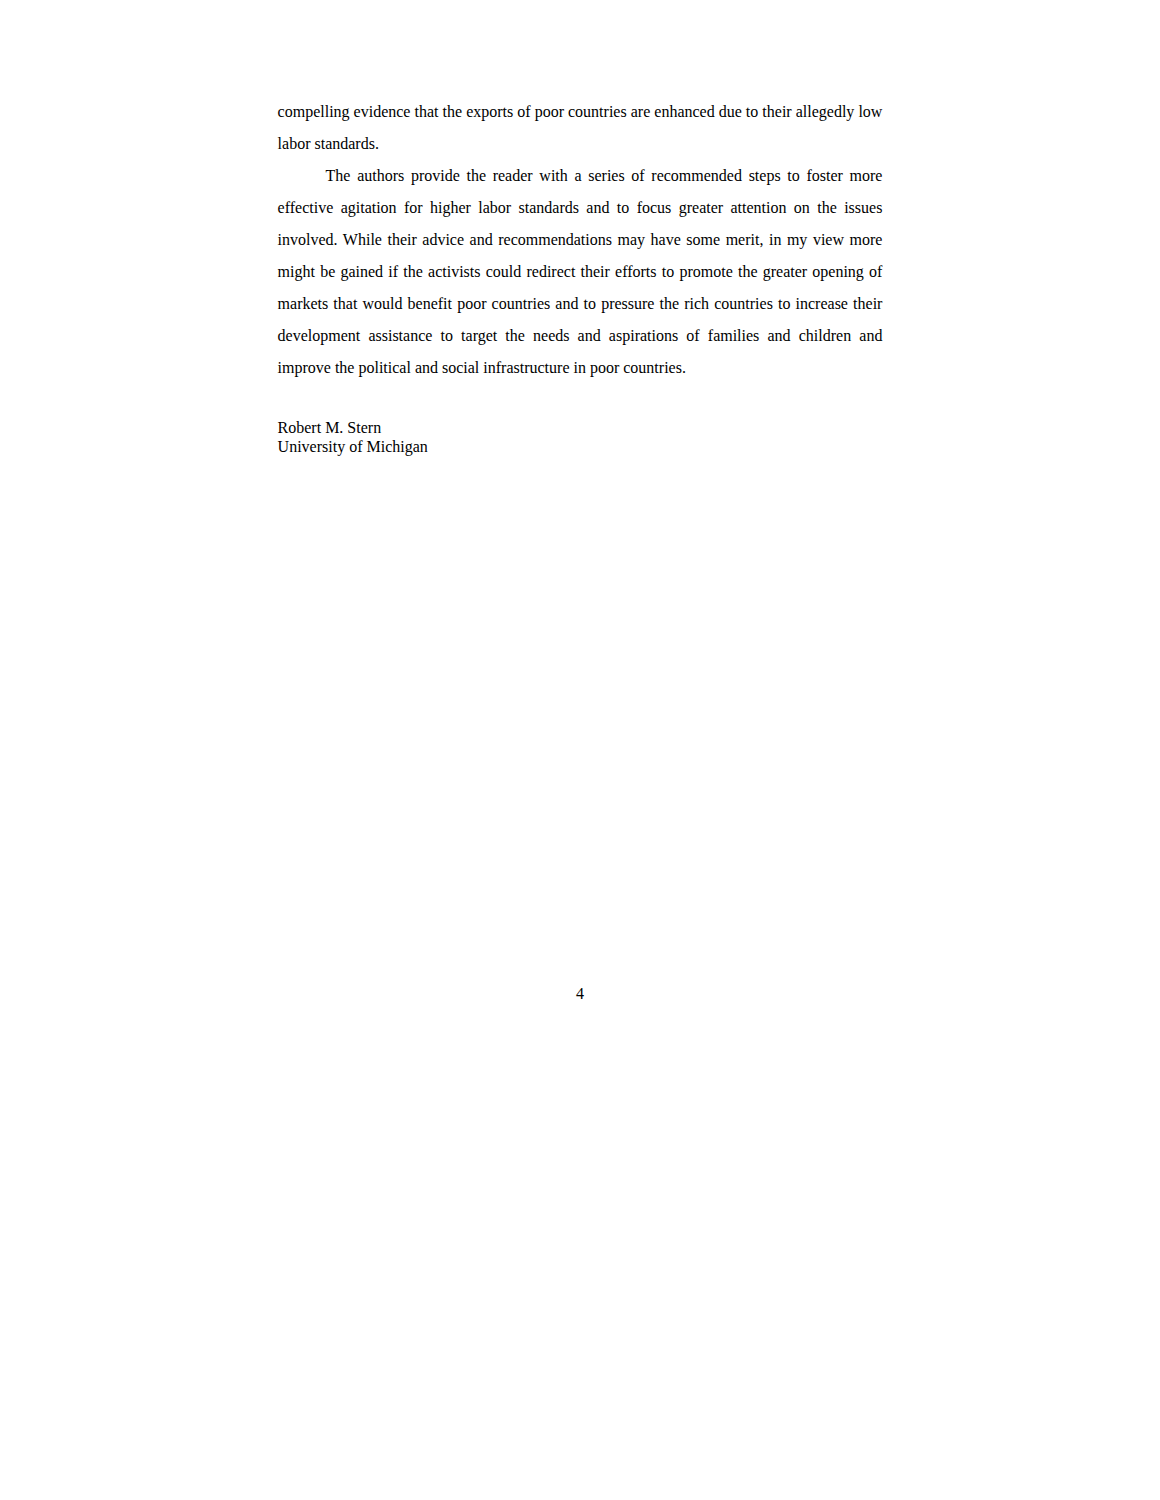compelling evidence that the exports of poor countries are enhanced due to their allegedly low labor standards.
The authors provide the reader with a series of recommended steps to foster more effective agitation for higher labor standards and to focus greater attention on the issues involved. While their advice and recommendations may have some merit, in my view more might be gained if the activists could redirect their efforts to promote the greater opening of markets that would benefit poor countries and to pressure the rich countries to increase their development assistance to target the needs and aspirations of families and children and improve the political and social infrastructure in poor countries.
Robert M. Stern
University of Michigan
4